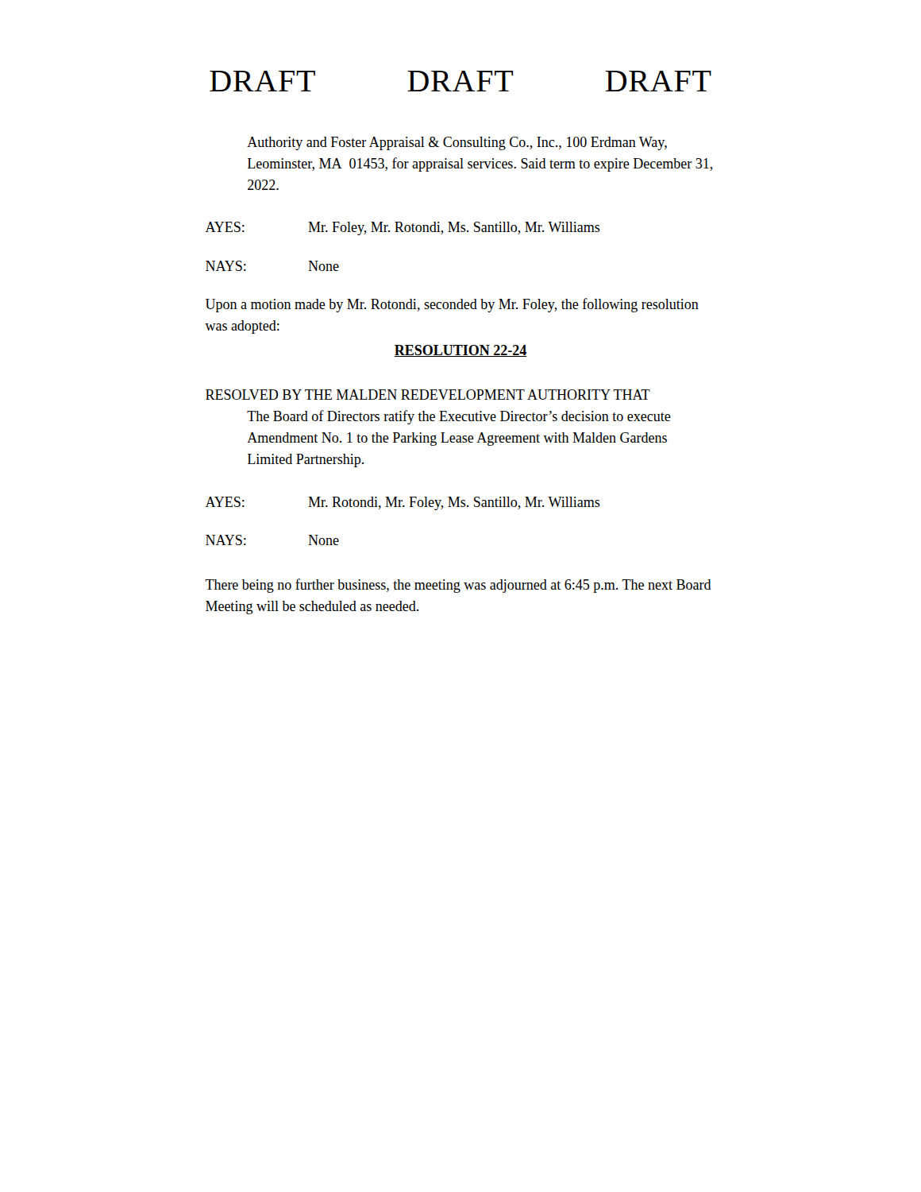DRAFT DRAFT DRAFT
Authority and Foster Appraisal & Consulting Co., Inc., 100 Erdman Way, Leominster, MA 01453, for appraisal services. Said term to expire December 31, 2022.
AYES:
Mr. Foley, Mr. Rotondi, Ms. Santillo, Mr. Williams
NAYS:
None
Upon a motion made by Mr. Rotondi, seconded by Mr. Foley, the following resolution was adopted:
RESOLUTION 22-24
RESOLVED BY THE MALDEN REDEVELOPMENT AUTHORITY THAT
The Board of Directors ratify the Executive Director’s decision to execute Amendment No. 1 to the Parking Lease Agreement with Malden Gardens Limited Partnership.
AYES:
Mr. Rotondi, Mr. Foley, Ms. Santillo, Mr. Williams
NAYS:
None
There being no further business, the meeting was adjourned at 6:45 p.m. The next Board Meeting will be scheduled as needed.